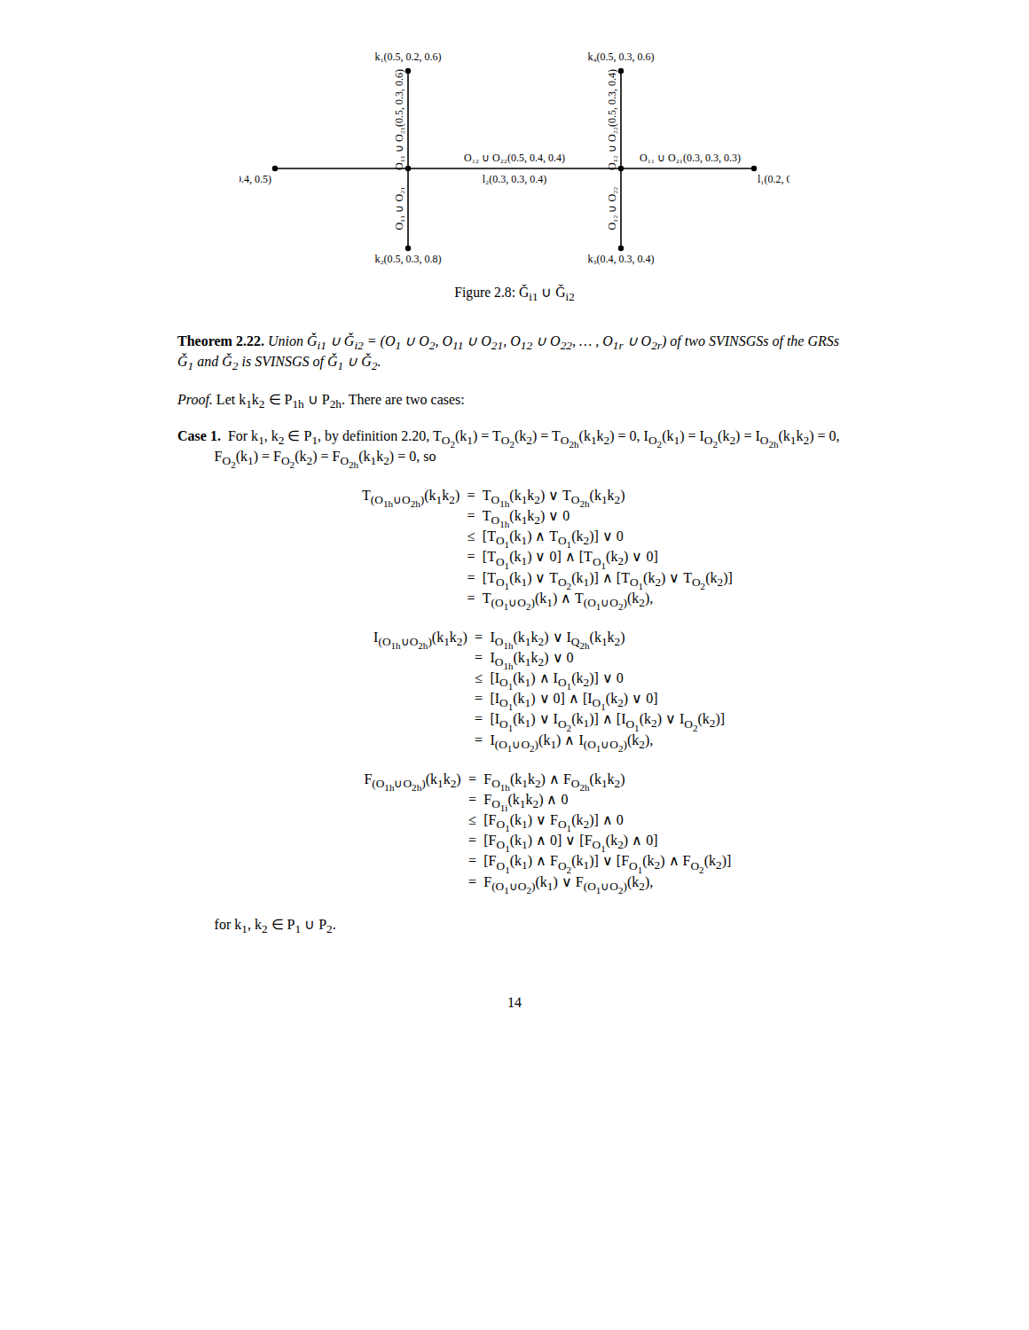k₁(0.5, 0.2, 0.6) k₄(0.5, 0.3, 0.6) k₂(0.5, 0.3, 0.8) k₃(0.4, 0.3, 0.4) l₃(0.5, 0.4, 0.5) l₁(0.2, 0.2, 0.3) l₂(0.3, 0.3, 0.4) O₁₂ ∪ O₂₂(0.5, 0.4, 0.4) O₁₁ ∪ O₂₁(0.3, 0.3, 0.3) O₁₁ ∪ O₂₁(0.5, 0.3, 0.6) O₁₁ ∪ O₂₁ O₁₂ ∪ O₂₂(0.5, 0.3, 0.4) O₁₂ ∪ O₂₂
Figure 2.8: Ǧi1 ∪ Ǧi2
Theorem 2.22. Union Ǧi1 ∪ Ǧi2 = (O1 ∪ O2, O11 ∪ O21, O12 ∪ O22, … , O1r ∪ O2r) of two SVINSGSs of the GRSs Ǧ1 and Ǧ2 is SVINSGS of Ǧ1 ∪ Ǧ2.
Proof. Let k1k2 ∈ P1h ∪ P2h. There are two cases:
Case 1. For k1, k2 ∈ P1, by definition 2.20, TO2(k1) = TO2(k2) = TO2h(k1k2) = 0, IO2(k1) = IO2(k2) = IO2h(k1k2) = 0, FO2(k1) = FO2(k2) = FO2h(k1k2) = 0, so
T(O1h∪O2h)(k1k2)=TO1h(k1k2) ∨ TO2h(k1k2) =TO1h(k1k2) ∨ 0 ≤[TO1(k1) ∧ TO1(k2)] ∨ 0 =[TO1(k1) ∨ 0] ∧ [TO1(k2) ∨ 0] =[TO1(k1) ∨ TO2(k1)] ∧ [TO1(k2) ∨ TO2(k2)] =T(O1∪O2)(k1) ∧ T(O1∪O2)(k2),
I(O1h∪O2h)(k1k2)=IO1h(k1k2) ∨ IQ2h(k1k2) =IO1h(k1k2) ∨ 0 ≤[IO1(k1) ∧ IO1(k2)] ∨ 0 =[IO1(k1) ∨ 0] ∧ [IO1(k2) ∨ 0] =[IO1(k1) ∨ IO2(k1)] ∧ [IO1(k2) ∨ IO2(k2)] =I(O1∪O2)(k1) ∧ I(O1∪O2)(k2),
F(O1h∪O2h)(k1k2)=FO1h(k1k2) ∧ FO2h(k1k2) =FO1i(k1k2) ∧ 0 ≤[FO1(k1) ∨ FO1(k2)] ∧ 0 =[FO1(k1) ∧ 0] ∨ [FO1(k2) ∧ 0] =[FO1(k1) ∧ FO2(k1)] ∨ [FO1(k2) ∧ FO2(k2)] =F(O1∪O2)(k1) ∨ F(O1∪O2)(k2),
for k1, k2 ∈ P1 ∪ P2.
14